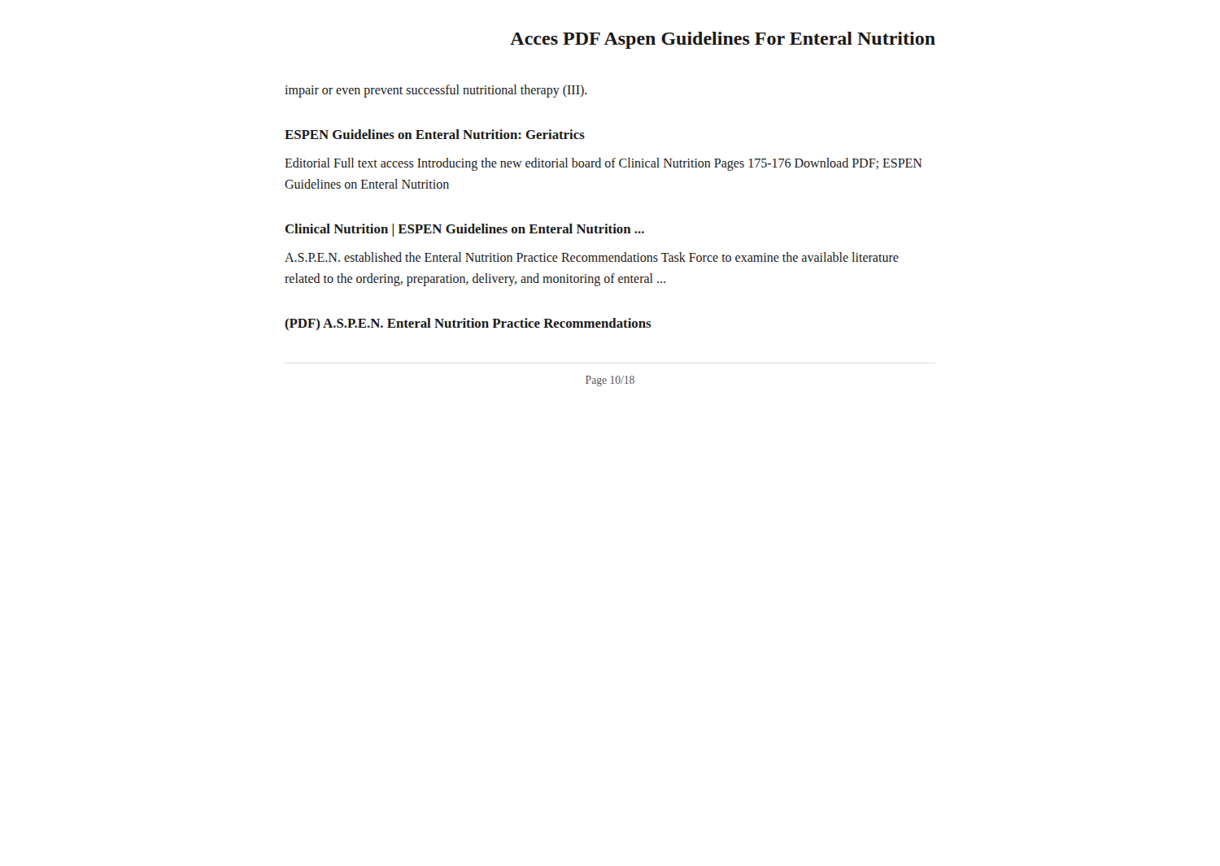Acces PDF Aspen Guidelines For Enteral Nutrition
impair or even prevent successful nutritional therapy (III).
ESPEN Guidelines on Enteral Nutrition: Geriatrics
Editorial Full text access Introducing the new editorial board of Clinical Nutrition Pages 175-176 Download PDF; ESPEN Guidelines on Enteral Nutrition
Clinical Nutrition | ESPEN Guidelines on Enteral Nutrition ...
A.S.P.E.N. established the Enteral Nutrition Practice Recommendations Task Force to examine the available literature related to the ordering, preparation, delivery, and monitoring of enteral ...
(PDF) A.S.P.E.N. Enteral Nutrition Practice Recommendations
Page 10/18